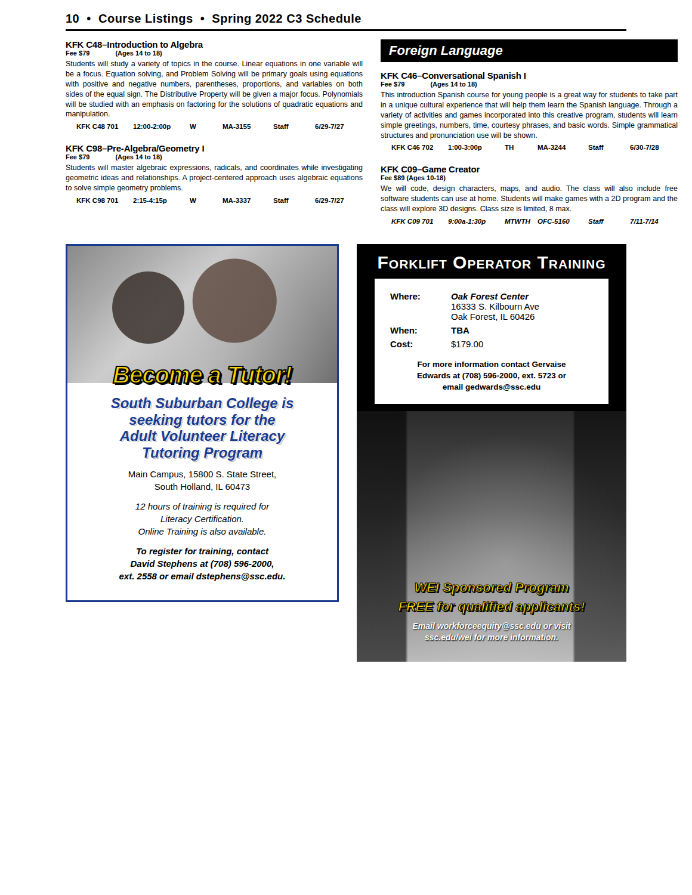10 • Course Listings • Spring 2022 C3 Schedule
KFK C48–Introduction to Algebra
Fee $79 (Ages 14 to 18)
Students will study a variety of topics in the course. Linear equations in one variable will be a focus. Equation solving, and Problem Solving will be primary goals using equations with positive and negative numbers, parentheses, proportions, and variables on both sides of the equal sign. The Distributive Property will be given a major focus. Polynomials will be studied with an emphasis on factoring for the solutions of quadratic equations and manipulation.
KFK C48 70112:00-2:00p WMA-3155 Staff 6/29-7/27
KFK C98–Pre-Algebra/Geometry I
Fee $79 (Ages 14 to 18)
Students will master algebraic expressions, radicals, and coordinates while investigating geometric ideas and relationships. A project-centered approach uses algebraic equations to solve simple geometry problems.
KFK C98 7012:15-4:15p WMA-3337 Staff 6/29-7/27
Foreign Language
KFK C46–Conversational Spanish I
Fee $79 (Ages 14 to 18)
This introduction Spanish course for young people is a great way for students to take part in a unique cultural experience that will help them learn the Spanish language. Through a variety of activities and games incorporated into this creative program, students will learn simple greetings, numbers, time, courtesy phrases, and basic words. Simple grammatical structures and pronunciation use will be shown.
KFK C46 7021:00-3:00p TH MA-3244 Staff 6/30-7/28
KFK C09–Game Creator
Fee $89 (Ages 10-18)
We will code, design characters, maps, and audio. The class will also include free software students can use at home. Students will make games with a 2D program and the class will explore 3D designs. Class size is limited, 8 max.
KFK C09 7019:00a-1:30p MTWTH OFC-5160 Staff 7/11-7/14
Become a Tutor!
South Suburban College is
seeking tutors for the
Adult Volunteer Literacy
Tutoring Program
Main Campus, 15800 S. State Street,
South Holland, IL 60473
12 hours of training is required for
Literacy Certification.
Online Training is also available.
To register for training, contact
David Stephens at (708) 596-2000,
ext. 2558 or email dstephens@ssc.edu.
Forklift Operator Training
| Where: | Oak Forest Center 16333 S. Kilbourn Ave Oak Forest, IL 60426 |
| When: | TBA |
| Cost: | $179.00 |
For more information contact Gervaise
Edwards at (708) 596-2000, ext. 5723 or
email gedwards@ssc.edu
WEI Sponsored Program
FREE for qualified applicants!
Email workforceequity@ssc.edu or visit
ssc.edu/wei for more information.